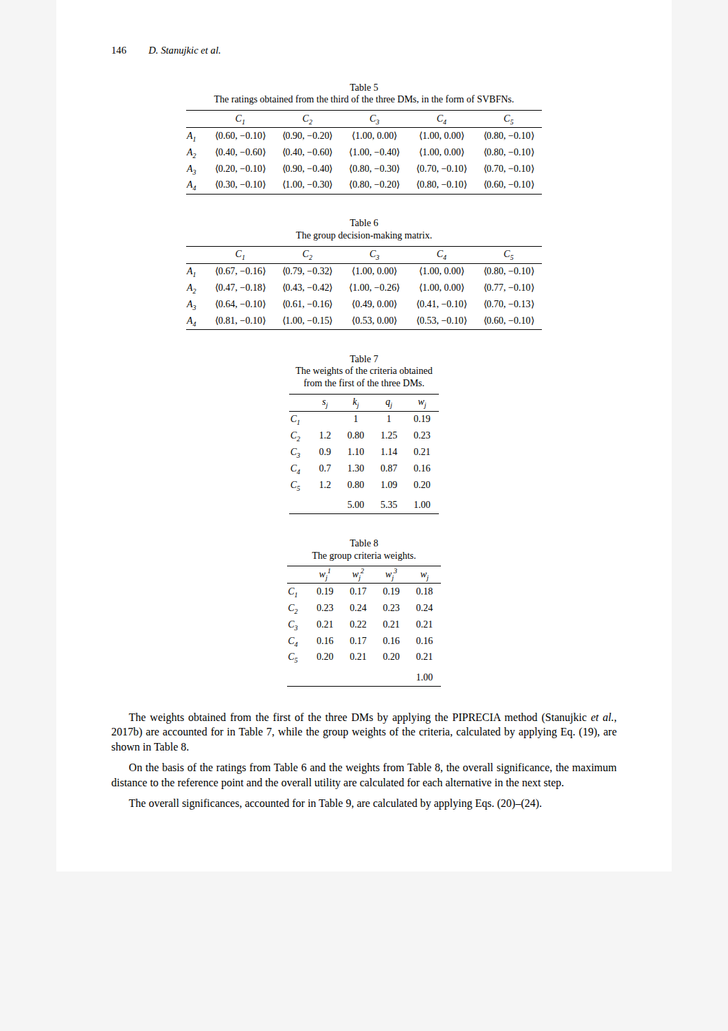146 D. Stanujkic et al.
Table 5 The ratings obtained from the third of the three DMs, in the form of SVBFNs.
| | C 1 | C 2 | C 3 | C 4 | C 5 |
| --- | --- | --- | --- | --- | --- |
| A 1 | ⟨0.60, −0.10⟩ | ⟨0.90, −0.20⟩ | ⟨1.00, 0.00⟩ | ⟨1.00, 0.00⟩ | ⟨0.80, −0.10⟩ |
| A 2 | ⟨0.40, −0.60⟩ | ⟨0.40, −0.60⟩ | ⟨1.00, −0.40⟩ | ⟨1.00, 0.00⟩ | ⟨0.80, −0.10⟩ |
| A 3 | ⟨0.20, −0.10⟩ | ⟨0.90, −0.40⟩ | ⟨0.80, −0.30⟩ | ⟨0.70, −0.10⟩ | ⟨0.70, −0.10⟩ |
| A 4 | ⟨0.30, −0.10⟩ | ⟨1.00, −0.30⟩ | ⟨0.80, −0.20⟩ | ⟨0.80, −0.10⟩ | ⟨0.60, −0.10⟩ |
Table 6 The group decision-making matrix.
| | C 1 | C 2 | C 3 | C 4 | C 5 |
| --- | --- | --- | --- | --- | --- |
| A 1 | ⟨0.67, −0.16⟩ | ⟨0.79, −0.32⟩ | ⟨1.00, 0.00⟩ | ⟨1.00, 0.00⟩ | ⟨0.80, −0.10⟩ |
| A 2 | ⟨0.47, −0.18⟩ | ⟨0.43, −0.42⟩ | ⟨1.00, −0.26⟩ | ⟨1.00, 0.00⟩ | ⟨0.77, −0.10⟩ |
| A 3 | ⟨0.64, −0.10⟩ | ⟨0.61, −0.16⟩ | ⟨0.49, 0.00⟩ | ⟨0.41, −0.10⟩ | ⟨0.70, −0.13⟩ |
| A 4 | ⟨0.81, −0.10⟩ | ⟨1.00, −0.15⟩ | ⟨0.53, 0.00⟩ | ⟨0.53, −0.10⟩ | ⟨0.60, −0.10⟩ |
Table 7 The weights of the criteria obtained from the first of the three DMs.
| | s j | k j | q j | w j |
| --- | --- | --- | --- | --- |
| C 1 | | 1 | 1 | 0.19 |
| C 2 | 1.2 | 0.80 | 1.25 | 0.23 |
| C 3 | 0.9 | 1.10 | 1.14 | 0.21 |
| C 4 | 0.7 | 1.30 | 0.87 | 0.16 |
| C 5 | 1.2 | 0.80 | 1.09 | 0.20 |
| | | 5.00 | 5.35 | 1.00 |
Table 8 The group criteria weights.
| | w j 1 | w j 2 | w j 3 | w j |
| --- | --- | --- | --- | --- |
| C 1 | 0.19 | 0.17 | 0.19 | 0.18 |
| C 2 | 0.23 | 0.24 | 0.23 | 0.24 |
| C 3 | 0.21 | 0.22 | 0.21 | 0.21 |
| C 4 | 0.16 | 0.17 | 0.16 | 0.16 |
| C 5 | 0.20 | 0.21 | 0.20 | 0.21 |
| | | | | 1.00 |
The weights obtained from the first of the three DMs by applying the PIPRECIA method (Stanujkic et al., 2017b) are accounted for in Table 7, while the group weights of the criteria, calculated by applying Eq. (19), are shown in Table 8.
On the basis of the ratings from Table 6 and the weights from Table 8, the overall significance, the maximum distance to the reference point and the overall utility are calculated for each alternative in the next step.
The overall significances, accounted for in Table 9, are calculated by applying Eqs. (20)–(24).